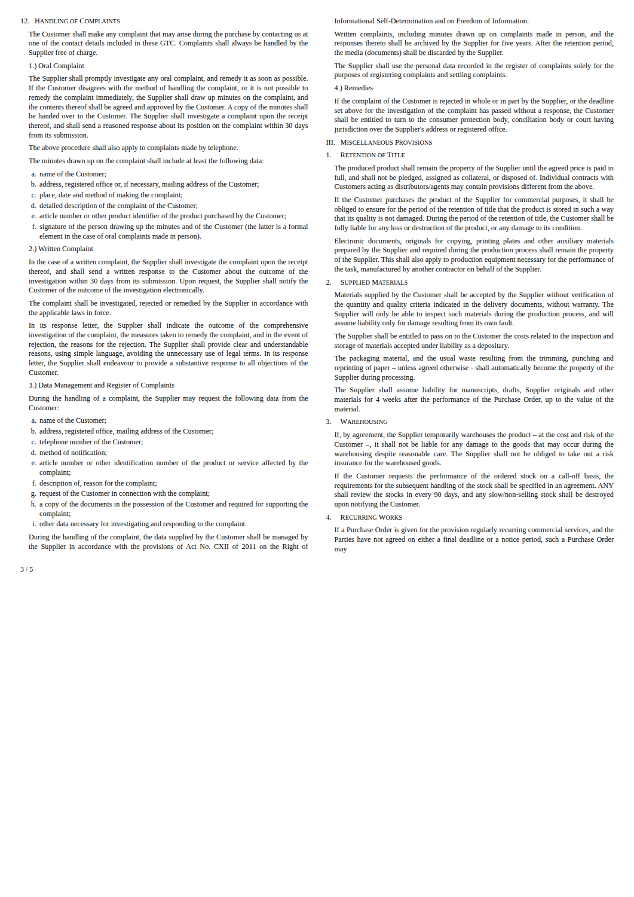12.
HANDLING OF COMPLAINTS
The Customer shall make any complaint that may arise during the purchase by contacting us at one of the contact details included in these GTC. Complaints shall always be handled by the Supplier free of charge.
1.) Oral Complaint
The Supplier shall promptly investigate any oral complaint, and remedy it as soon as possible. If the Customer disagrees with the method of handling the complaint, or it is not possible to remedy the complaint immediately, the Supplier shall draw up minutes on the complaint, and the contents thereof shall be agreed and approved by the Customer. A copy of the minutes shall be handed over to the Customer. The Supplier shall investigate a complaint upon the receipt thereof, and shall send a reasoned response about its position on the complaint within 30 days from its submission.
The above procedure shall also apply to complaints made by telephone.
The minutes drawn up on the complaint shall include at least the following data:
name of the Customer;
address, registered office or, if necessary, mailing address of the Customer;
place, date and method of making the complaint;
detailed description of the complaint of the Customer;
article number or other product identifier of the product purchased by the Customer;
signature of the person drawing up the minutes and of the Customer (the latter is a formal element in the case of oral complaints made in person).
2.) Written Complaint
In the case of a written complaint, the Supplier shall investigate the complaint upon the receipt thereof, and shall send a written response to the Customer about the outcome of the investigation within 30 days from its submission. Upon request, the Supplier shall notify the Customer of the outcome of the investigation electronically.
The complaint shall be investigated, rejected or remedied by the Supplier in accordance with the applicable laws in force.
In its response letter, the Supplier shall indicate the outcome of the comprehensive investigation of the complaint, the measures taken to remedy the complaint, and in the event of rejection, the reasons for the rejection. The Supplier shall provide clear and understandable reasons, using simple language, avoiding the unnecessary use of legal terms. In its response letter, the Supplier shall endeavour to provide a substantive response to all objections of the Customer.
3.) Data Management and Register of Complaints
During the handling of a complaint, the Supplier may request the following data from the Customer:
name of the Customer;
address, registered office, mailing address of the Customer;
telephone number of the Customer;
method of notification;
article number or other identification number of the product or service affected by the complaint;
description of, reason for the complaint;
request of the Customer in connection with the complaint;
a copy of the documents in the possession of the Customer and required for supporting the complaint;
other data necessary for investigating and responding to the complaint.
During the handling of the complaint, the data supplied by the Customer shall be managed by the Supplier in accordance with the provisions of Act No. CXII of 2011 on the Right of Informational Self-Determination and on Freedom of Information.
Written complaints, including minutes drawn up on complaints made in person, and the responses thereto shall be archived by the Supplier for five years. After the retention period, the media (documents) shall be discarded by the Supplier.
The Supplier shall use the personal data recorded in the register of complaints solely for the purposes of registering complaints and settling complaints.
4.) Remedies
If the complaint of the Customer is rejected in whole or in part by the Supplier, or the deadline set above for the investigation of the complaint has passed without a response, the Customer shall be entitled to turn to the consumer protection body, conciliation body or court having jurisdiction over the Supplier's address or registered office.
III.
MISCELLANEOUS PROVISIONS
1.
RETENTION OF TITLE
The produced product shall remain the property of the Supplier until the agreed price is paid in full, and shall not be pledged, assigned as collateral, or disposed of. Individual contracts with Customers acting as distributors/agents may contain provisions different from the above.
If the Customer purchases the product of the Supplier for commercial purposes, it shall be obliged to ensure for the period of the retention of title that the product is stored in such a way that its quality is not damaged. During the period of the retention of title, the Customer shall be fully liable for any loss or destruction of the product, or any damage to its condition.
Electronic documents, originals for copying, printing plates and other auxiliary materials prepared by the Supplier and required during the production process shall remain the property of the Supplier. This shall also apply to production equipment necessary for the performance of the task, manufactured by another contractor on behalf of the Supplier.
2.
SUPPLIED MATERIALS
Materials supplied by the Customer shall be accepted by the Supplier without verification of the quantity and quality criteria indicated in the delivery documents, without warranty. The Supplier will only be able to inspect such materials during the production process, and will assume liability only for damage resulting from its own fault.
The Supplier shall be entitled to pass on to the Customer the costs related to the inspection and storage of materials accepted under liability as a depositary.
The packaging material, and the usual waste resulting from the trimming, punching and reprinting of paper – unless agreed otherwise - shall automatically become the property of the Supplier during processing.
The Supplier shall assume liability for manuscripts, drafts, Supplier originals and other materials for 4 weeks after the performance of the Purchase Order, up to the value of the material.
3.
WAREHOUSING
If, by agreement, the Supplier temporarily warehouses the product – at the cost and risk of the Customer –, it shall not be liable for any damage to the goods that may occur during the warehousing despite reasonable care. The Supplier shall not be obliged to take out a risk insurance for the warehoused goods.
If the Customer requests the performance of the ordered stock on a call-off basis, the requirements for the subsequent handling of the stock shall be specified in an agreement. ANY shall review the stocks in every 90 days, and any slow/non-selling stock shall be destroyed upon notifying the Customer.
4.
RECURRING WORKS
If a Purchase Order is given for the provision regularly recurring commercial services, and the Parties have not agreed on either a final deadline or a notice period, such a Purchase Order may
3 / 5